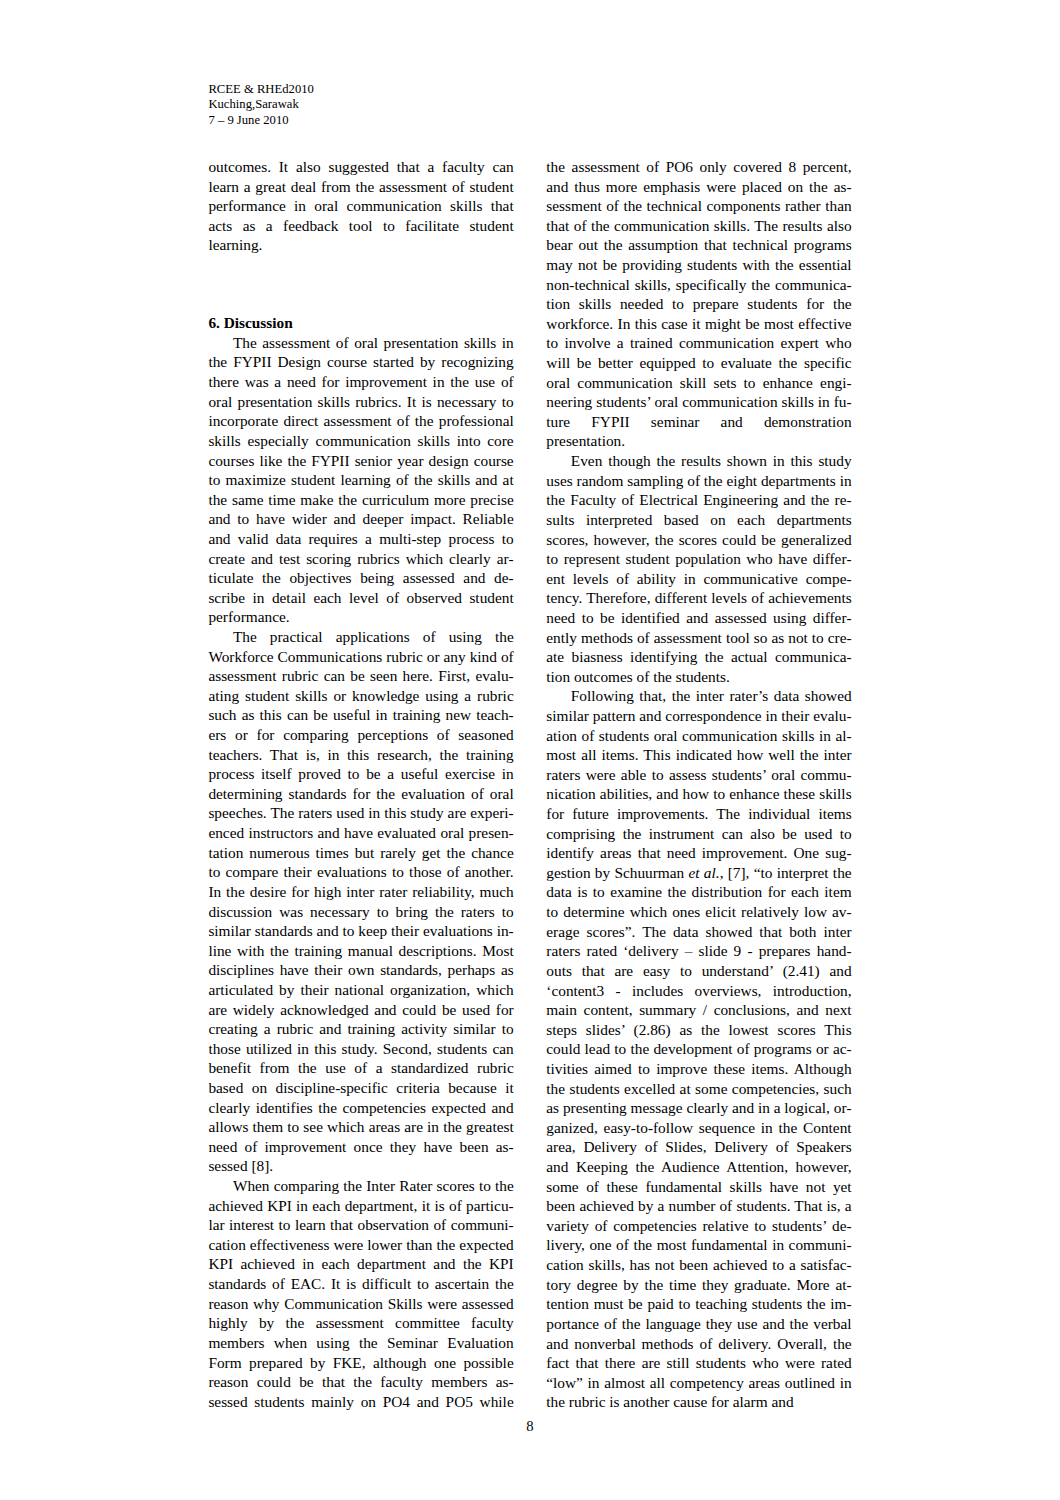RCEE & RHEd2010
Kuching,Sarawak
7 – 9 June 2010
outcomes. It also suggested that a faculty can learn a great deal from the assessment of student performance in oral communication skills that acts as a feedback tool to facilitate student learning.
6. Discussion
The assessment of oral presentation skills in the FYPII Design course started by recognizing there was a need for improvement in the use of oral presentation skills rubrics. It is necessary to incorporate direct assessment of the professional skills especially communication skills into core courses like the FYPII senior year design course to maximize student learning of the skills and at the same time make the curriculum more precise and to have wider and deeper impact. Reliable and valid data requires a multi-step process to create and test scoring rubrics which clearly articulate the objectives being assessed and describe in detail each level of observed student performance.
The practical applications of using the Workforce Communications rubric or any kind of assessment rubric can be seen here. First, evaluating student skills or knowledge using a rubric such as this can be useful in training new teachers or for comparing perceptions of seasoned teachers. That is, in this research, the training process itself proved to be a useful exercise in determining standards for the evaluation of oral speeches. The raters used in this study are experienced instructors and have evaluated oral presentation numerous times but rarely get the chance to compare their evaluations to those of another. In the desire for high inter rater reliability, much discussion was necessary to bring the raters to similar standards and to keep their evaluations in-line with the training manual descriptions. Most disciplines have their own standards, perhaps as articulated by their national organization, which are widely acknowledged and could be used for creating a rubric and training activity similar to those utilized in this study. Second, students can benefit from the use of a standardized rubric based on discipline-specific criteria because it clearly identifies the competencies expected and allows them to see which areas are in the greatest need of improvement once they have been assessed [8].
When comparing the Inter Rater scores to the achieved KPI in each department, it is of particular interest to learn that observation of communication effectiveness were lower than the expected KPI achieved in each department and the KPI standards of EAC. It is difficult to ascertain the reason why Communication Skills were assessed highly by the assessment committee faculty members when using the Seminar Evaluation Form prepared by FKE, although one possible reason could be that the faculty members assessed students mainly on PO4 and PO5 while the assessment of PO6 only covered 8 percent, and thus more emphasis were placed on the assessment of the technical components rather than that of the communication skills. The results also bear out the assumption that technical programs may not be providing students with the essential non-technical skills, specifically the communication skills needed to prepare students for the workforce. In this case it might be most effective to involve a trained communication expert who will be better equipped to evaluate the specific oral communication skill sets to enhance engineering students’ oral communication skills in future FYPII seminar and demonstration presentation.
Even though the results shown in this study uses random sampling of the eight departments in the Faculty of Electrical Engineering and the results interpreted based on each departments scores, however, the scores could be generalized to represent student population who have different levels of ability in communicative competency. Therefore, different levels of achievements need to be identified and assessed using differently methods of assessment tool so as not to create biasness identifying the actual communication outcomes of the students.
Following that, the inter rater’s data showed similar pattern and correspondence in their evaluation of students oral communication skills in almost all items. This indicated how well the inter raters were able to assess students’ oral communication abilities, and how to enhance these skills for future improvements. The individual items comprising the instrument can also be used to identify areas that need improvement. One suggestion by Schuurman et al., [7], “to interpret the data is to examine the distribution for each item to determine which ones elicit relatively low average scores”. The data showed that both inter raters rated ‘delivery – slide 9 - prepares handouts that are easy to understand’ (2.41) and ‘content3 - includes overviews, introduction, main content, summary / conclusions, and next steps slides’ (2.86) as the lowest scores This could lead to the development of programs or activities aimed to improve these items. Although the students excelled at some competencies, such as presenting message clearly and in a logical, organized, easy-to-follow sequence in the Content area, Delivery of Slides, Delivery of Speakers and Keeping the Audience Attention, however, some of these fundamental skills have not yet been achieved by a number of students. That is, a variety of competencies relative to students’ delivery, one of the most fundamental in communication skills, has not been achieved to a satisfactory degree by the time they graduate. More attention must be paid to teaching students the importance of the language they use and the verbal and nonverbal methods of delivery. Overall, the fact that there are still students who were rated “low” in almost all competency areas outlined in the rubric is another cause for alarm and
8